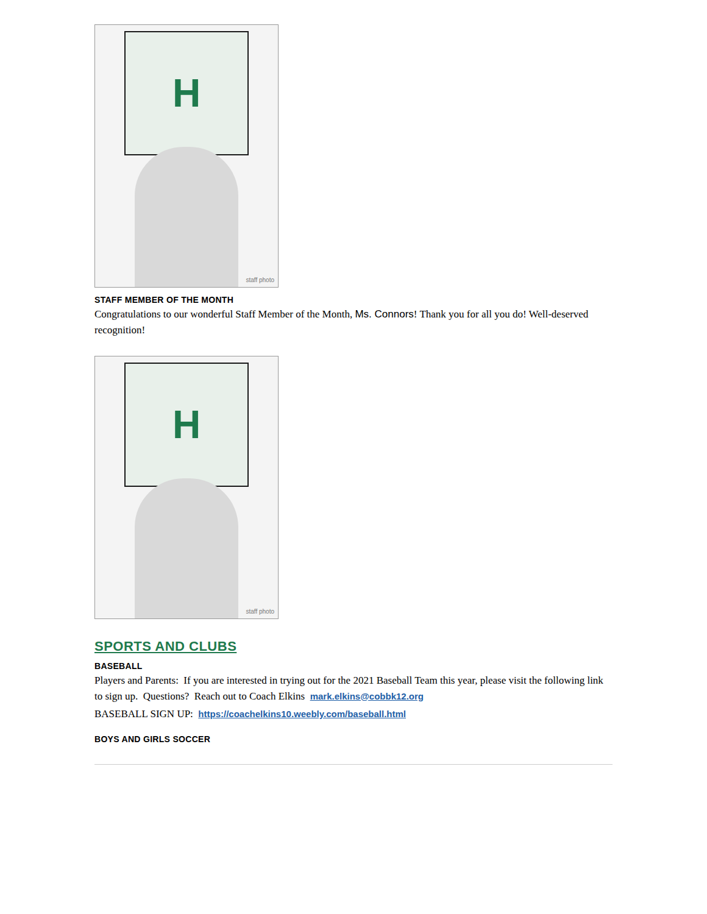H
staff photo
STAFF MEMBER OF THE MONTH
Congratulations to our wonderful Staff Member of the Month, Ms. Connors! Thank you for all you do! Well-deserved recognition!
H
staff photo
SPORTS AND CLUBS
BASEBALL
Players and Parents: If you are interested in trying out for the 2021 Baseball Team this year, please visit the following link to sign up. Questions? Reach out to Coach Elkins mark.elkins@cobbk12.org
BASEBALL SIGN UP: https://coachelkins10.weebly.com/baseball.html
BOYS AND GIRLS SOCCER